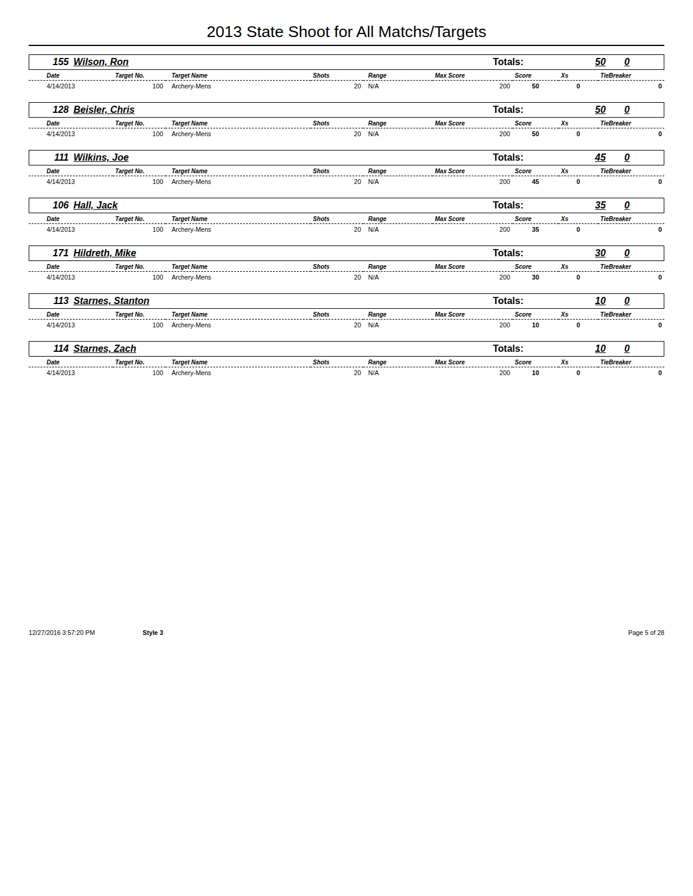2013 State Shoot for All Matchs/Targets
155
Wilson, Ron
Totals:
50
0
| Date | Target No. | Target Name | Shots | Range | Max Score | Score | Xs | TieBreaker |
| --- | --- | --- | --- | --- | --- | --- | --- | --- |
| 4/14/2013 | 100 | Archery-Mens | 20 | N/A | 200 | 50 | 0 | 0 |
128
Beisler, Chris
Totals:
50
0
| Date | Target No. | Target Name | Shots | Range | Max Score | Score | Xs | TieBreaker |
| --- | --- | --- | --- | --- | --- | --- | --- | --- |
| 4/14/2013 | 100 | Archery-Mens | 20 | N/A | 200 | 50 | 0 | 0 |
111
Wilkins, Joe
Totals:
45
0
| Date | Target No. | Target Name | Shots | Range | Max Score | Score | Xs | TieBreaker |
| --- | --- | --- | --- | --- | --- | --- | --- | --- |
| 4/14/2013 | 100 | Archery-Mens | 20 | N/A | 200 | 45 | 0 | 0 |
106
Hall, Jack
Totals:
35
0
| Date | Target No. | Target Name | Shots | Range | Max Score | Score | Xs | TieBreaker |
| --- | --- | --- | --- | --- | --- | --- | --- | --- |
| 4/14/2013 | 100 | Archery-Mens | 20 | N/A | 200 | 35 | 0 | 0 |
171
Hildreth, Mike
Totals:
30
0
| Date | Target No. | Target Name | Shots | Range | Max Score | Score | Xs | TieBreaker |
| --- | --- | --- | --- | --- | --- | --- | --- | --- |
| 4/14/2013 | 100 | Archery-Mens | 20 | N/A | 200 | 30 | 0 | 0 |
113
Starnes, Stanton
Totals:
10
0
| Date | Target No. | Target Name | Shots | Range | Max Score | Score | Xs | TieBreaker |
| --- | --- | --- | --- | --- | --- | --- | --- | --- |
| 4/14/2013 | 100 | Archery-Mens | 20 | N/A | 200 | 10 | 0 | 0 |
114
Starnes, Zach
Totals:
10
0
| Date | Target No. | Target Name | Shots | Range | Max Score | Score | Xs | TieBreaker |
| --- | --- | --- | --- | --- | --- | --- | --- | --- |
| 4/14/2013 | 100 | Archery-Mens | 20 | N/A | 200 | 10 | 0 | 0 |
12/27/2016 3:57:20 PM Style 3
Page 5 of 28